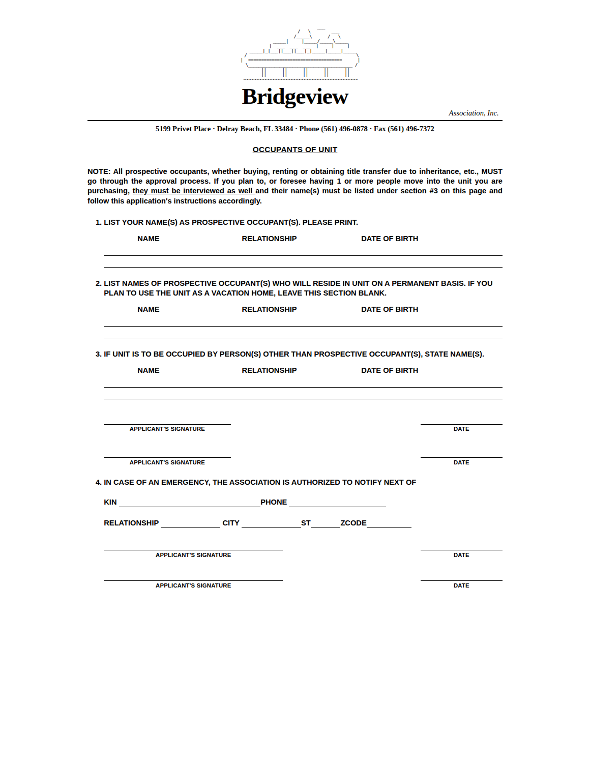___ / \ ___ /_____\ / \ _____| |_____/_____\_____ | ___ ___ ___ | | | _____|_|___||___||___|_|_____|_____|_____ / \ | ==================================== | \________________________________________ / || || || || || || || || || || ~~~~~~~~~~~~~~~~~~~~~~~~~~~~~~~~~~~~~~~~~~~~
Bridgeview
Association, Inc.
5199 Privet Place · Delray Beach, FL 33484 · Phone (561) 496-0878 · Fax (561) 496-7372
OCCUPANTS OF UNIT
NOTE: All prospective occupants, whether buying, renting or obtaining title transfer due to inheritance, etc., MUST go through the approval process. If you plan to, or foresee having 1 or more people move into the unit you are purchasing, they must be interviewed as well and their name(s) must be listed under section #3 on this page and follow this application's instructions accordingly.
LIST YOUR NAME(S) AS PROSPECTIVE OCCUPANT(S). PLEASE PRINT.
NAME RELATIONSHIP DATE OF BIRTH
LIST NAMES OF PROSPECTIVE OCCUPANT(S) WHO WILL RESIDE IN UNIT ON A PERMANENT BASIS. IF YOU PLAN TO USE THE UNIT AS A VACATION HOME, LEAVE THIS SECTION BLANK.
NAME RELATIONSHIP DATE OF BIRTH
IF UNIT IS TO BE OCCUPIED BY PERSON(S) OTHER THAN PROSPECTIVE OCCUPANT(S), STATE NAME(S).
NAME RELATIONSHIP DATE OF BIRTH
APPLICANT'S SIGNATURE
DATE
APPLICANT'S SIGNATURE
DATE
IN CASE OF AN EMERGENCY, THE ASSOCIATION IS AUTHORIZED TO NOTIFY NEXT OF
KIN PHONE
RELATIONSHIP CITY ST ZCODE
APPLICANT'S SIGNATURE
DATE
APPLICANT'S SIGNATURE
DATE